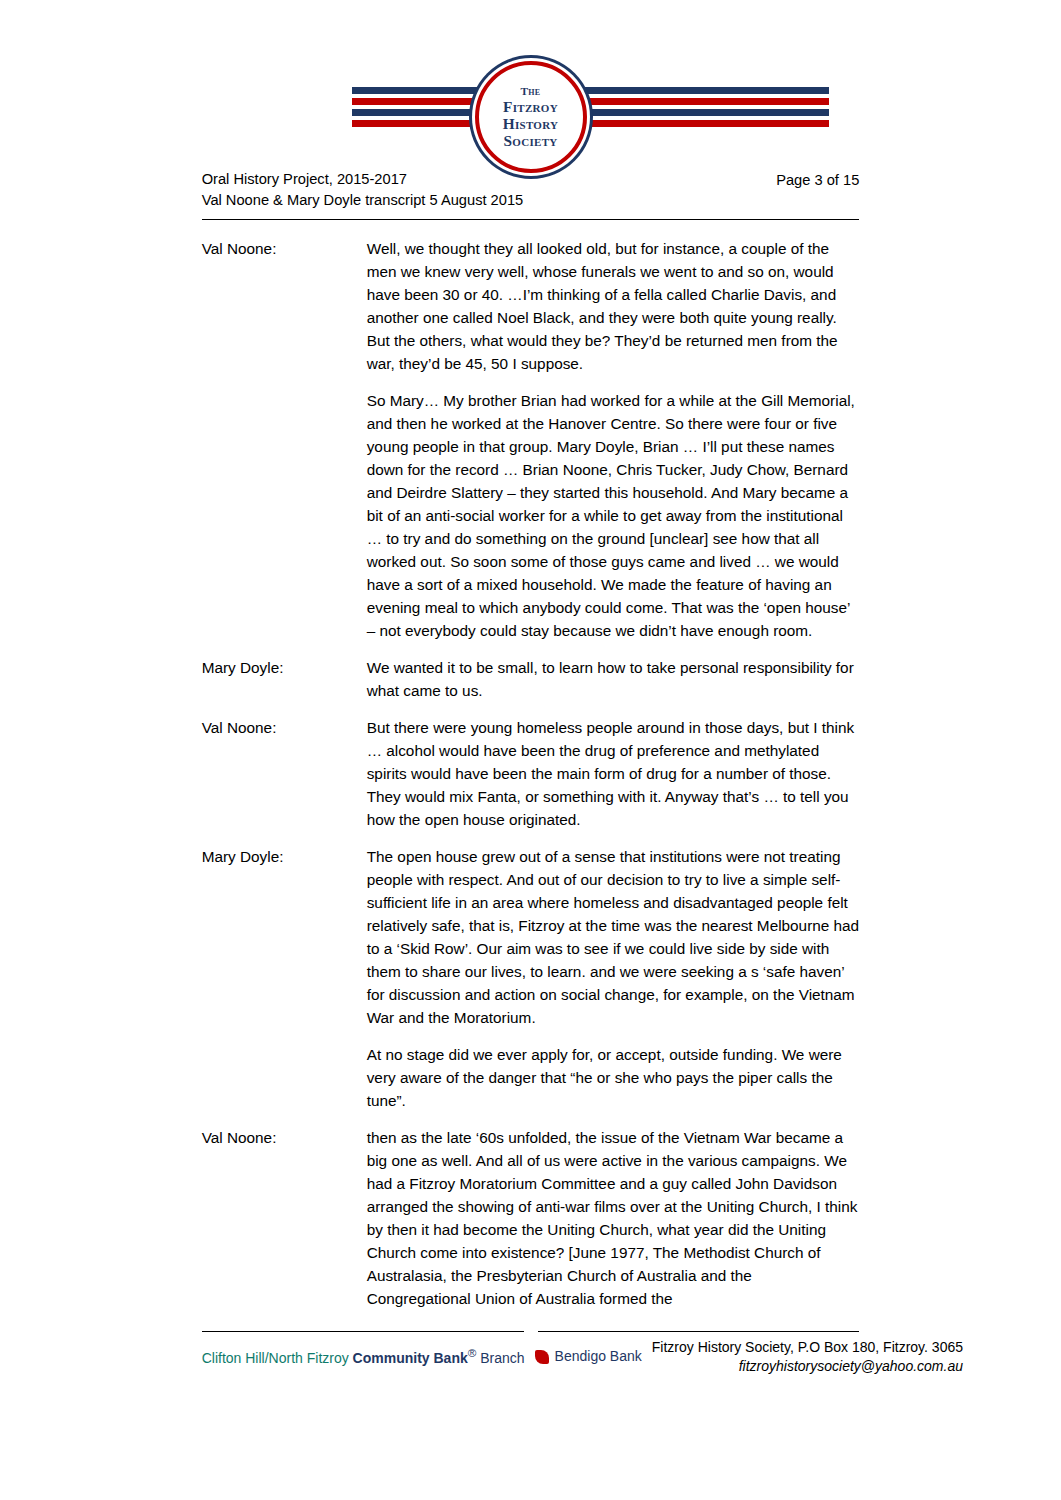The Fitzroy
History
Society
Oral History Project, 2015-2017
Val Noone & Mary Doyle transcript 5 August 2015
Page 3 of 15
Val Noone:
Well, we thought they all looked old, but for instance, a couple of the men we knew very well, whose funerals we went to and so on, would have been 30 or 40. …I’m thinking of a fella called Charlie Davis, and another one called Noel Black, and they were both quite young really. But the others, what would they be? They’d be returned men from the war, they’d be 45, 50 I suppose.
So Mary… My brother Brian had worked for a while at the Gill Memorial, and then he worked at the Hanover Centre. So there were four or five young people in that group. Mary Doyle, Brian … I’ll put these names down for the record … Brian Noone, Chris Tucker, Judy Chow, Bernard and Deirdre Slattery – they started this household. And Mary became a bit of an anti-social worker for a while to get away from the institutional … to try and do something on the ground [unclear] see how that all worked out. So soon some of those guys came and lived … we would have a sort of a mixed household. We made the feature of having an evening meal to which anybody could come. That was the ‘open house’ – not everybody could stay because we didn’t have enough room.
Mary Doyle:
We wanted it to be small, to learn how to take personal responsibility for what came to us.
Val Noone:
But there were young homeless people around in those days, but I think … alcohol would have been the drug of preference and methylated spirits would have been the main form of drug for a number of those. They would mix Fanta, or something with it. Anyway that’s … to tell you how the open house originated.
Mary Doyle:
The open house grew out of a sense that institutions were not treating people with respect. And out of our decision to try to live a simple self-sufficient life in an area where homeless and disadvantaged people felt relatively safe, that is, Fitzroy at the time was the nearest Melbourne had to a ‘Skid Row’. Our aim was to see if we could live side by side with them to share our lives, to learn. and we were seeking a s ‘safe haven’ for discussion and action on social change, for example, on the Vietnam War and the Moratorium.
At no stage did we ever apply for, or accept, outside funding. We were very aware of the danger that “he or she who pays the piper calls the tune”.
Val Noone:
then as the late ‘60s unfolded, the issue of the Vietnam War became a big one as well. And all of us were active in the various campaigns. We had a Fitzroy Moratorium Committee and a guy called John Davidson arranged the showing of anti-war films over at the Uniting Church, I think by then it had become the Uniting Church, what year did the Uniting Church come into existence? [June 1977, The Methodist Church of Australasia, the Presbyterian Church of Australia and the Congregational Union of Australia formed the
Clifton Hill/North Fitzroy Community Bank® Branch
Bendigo Bank
Fitzroy History Society, P.O Box 180, Fitzroy. 3065
fitzroyhistorysociety@yahoo.com.au